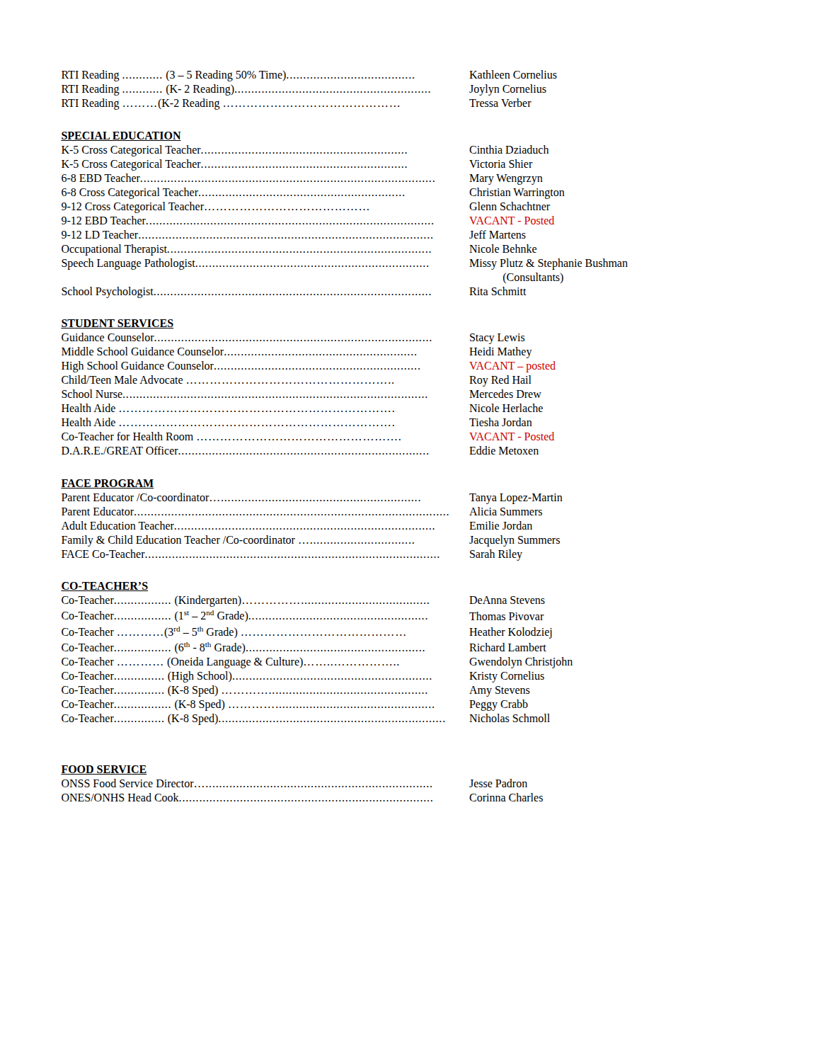RTI Reading ............ (3 – 5 Reading 50% Time)......................................
Kathleen Cornelius
RTI Reading ............ (K- 2 Reading)..........................................................
Joylyn Cornelius
RTI Reading ………(K-2 Reading ………………………………………
Tressa Verber
Special Education
K-5 Cross Categorical Teacher.............................................................
Cinthia Dziaduch
K-5 Cross Categorical Teacher.............................................................
Victoria Shier
6-8 EBD Teacher.......................................................................................
Mary Wengrzyn
6-8 Cross Categorical Teacher.............................................................
Christian Warrington
9-12 Cross Categorical Teacher……………………………………
Glenn Schachtner
9-12 EBD Teacher.....................................................................................
VACANT - Posted
9-12 LD Teacher.......................................................................................
Jeff Martens
Occupational Therapist..............................................................................
Nicole Behnke
Speech Language Pathologist.....................................................................
Missy Plutz & Stephanie Bushman
(Consultants)
School Psychologist..................................................................................
Rita Schmitt
Student Services
Guidance Counselor..................................................................................
Stacy Lewis
Middle School Guidance Counselor.........................................................
Heidi Mathey
High School Guidance Counselor.............................................................
VACANT – posted
Child/Teen Male Advocate ……………………………………………..
Roy Red Hail
School Nurse..........................................................................................
Mercedes Drew
Health Aide …………………………………………………………….
Nicole Herlache
Health Aide …………………………………………………………….
Tiesha Jordan
Co-Teacher for Health Room …………………………………………….
VACANT - Posted
D.A.R.E./GREAT Officer..........................................................................
Eddie Metoxen
FACE Program
Parent Educator /Co-coordinator…...........................................................
Tanya Lopez-Martin
Parent Educator.............................................................................................
Alicia Summers
Adult Education Teacher.............................................................................
Emilie Jordan
Family & Child Education Teacher /Co-coordinator …...............................
Jacquelyn Summers
FACE Co-Teacher.......................................................................................
Sarah Riley
Co-Teacher’s
Co-Teacher................. (Kindergarten)……………......................................
DeAnna Stevens
Co-Teacher................. (1st – 2nd Grade).....................................................
Thomas Pivovar
Co-Teacher …………(3rd – 5th Grade) ……………………………………
Heather Kolodziej
Co-Teacher................. (6th - 8th Grade).....................................................
Richard Lambert
Co-Teacher ………… (Oneida Language & Culture)……..……………..
Gwendolyn Christjohn
Co-Teacher............... (High School)...........................................................
Kristy Cornelius
Co-Teacher............... (K-8 Sped) …………...............................................
Amy Stevens
Co-Teacher................. (K-8 Sped) …………...............................................
Peggy Crabb
Co-Teacher............... (K-8 Sped)...................................................................
Nicholas Schmoll
Food Service
ONSS Food Service Director…...................................................................
Jesse Padron
ONES/ONHS Head Cook...........................................................................
Corinna Charles